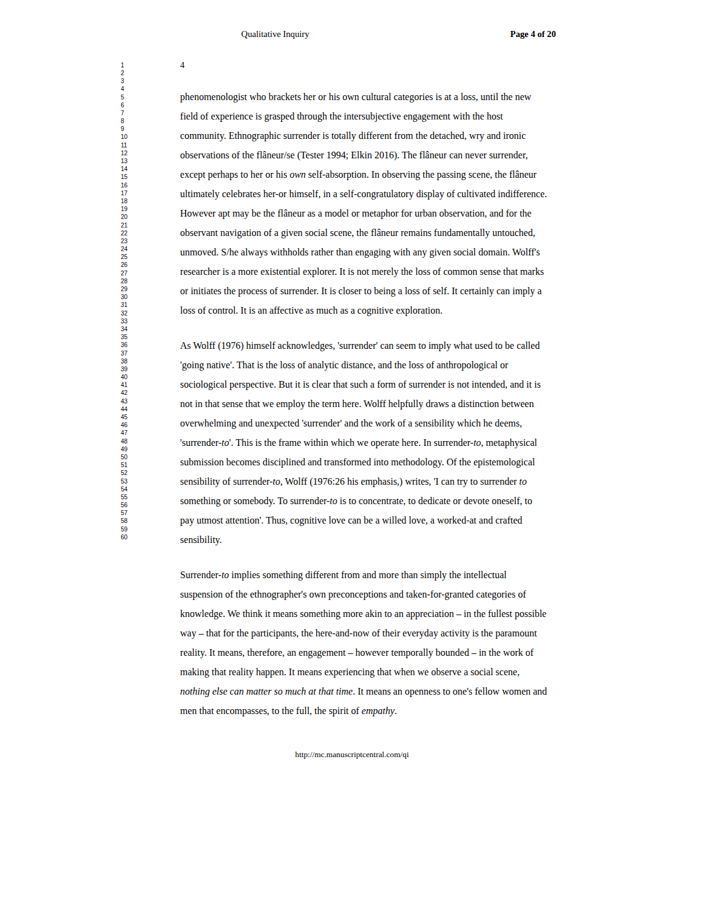123456789101112131415161718192021222324252627282930313233343536373839404142434445464748495051525354555657585960
Qualitative Inquiry
Page 4 of 20
4
phenomenologist who brackets her or his own cultural categories is at a loss, until the new field of experience is grasped through the intersubjective engagement with the host community. Ethnographic surrender is totally different from the detached, wry and ironic observations of the flâneur/se (Tester 1994; Elkin 2016). The flâneur can never surrender, except perhaps to her or his own self-absorption. In observing the passing scene, the flâneur ultimately celebrates her-or himself, in a self-congratulatory display of cultivated indifference. However apt may be the flâneur as a model or metaphor for urban observation, and for the observant navigation of a given social scene, the flâneur remains fundamentally untouched, unmoved. S/he always withholds rather than engaging with any given social domain. Wolff's researcher is a more existential explorer. It is not merely the loss of common sense that marks or initiates the process of surrender. It is closer to being a loss of self. It certainly can imply a loss of control. It is an affective as much as a cognitive exploration.
As Wolff (1976) himself acknowledges, 'surrender' can seem to imply what used to be called 'going native'. That is the loss of analytic distance, and the loss of anthropological or sociological perspective. But it is clear that such a form of surrender is not intended, and it is not in that sense that we employ the term here. Wolff helpfully draws a distinction between overwhelming and unexpected 'surrender' and the work of a sensibility which he deems, 'surrender-to'. This is the frame within which we operate here. In surrender-to, metaphysical submission becomes disciplined and transformed into methodology. Of the epistemological sensibility of surrender-to, Wolff (1976:26 his emphasis,) writes, 'I can try to surrender to something or somebody. To surrender-to is to concentrate, to dedicate or devote oneself, to pay utmost attention'. Thus, cognitive love can be a willed love, a worked-at and crafted sensibility.
Surrender-to implies something different from and more than simply the intellectual suspension of the ethnographer's own preconceptions and taken-for-granted categories of knowledge. We think it means something more akin to an appreciation – in the fullest possible way – that for the participants, the here-and-now of their everyday activity is the paramount reality. It means, therefore, an engagement – however temporally bounded – in the work of making that reality happen. It means experiencing that when we observe a social scene, nothing else can matter so much at that time. It means an openness to one's fellow women and men that encompasses, to the full, the spirit of empathy.
http://mc.manuscriptcentral.com/qi